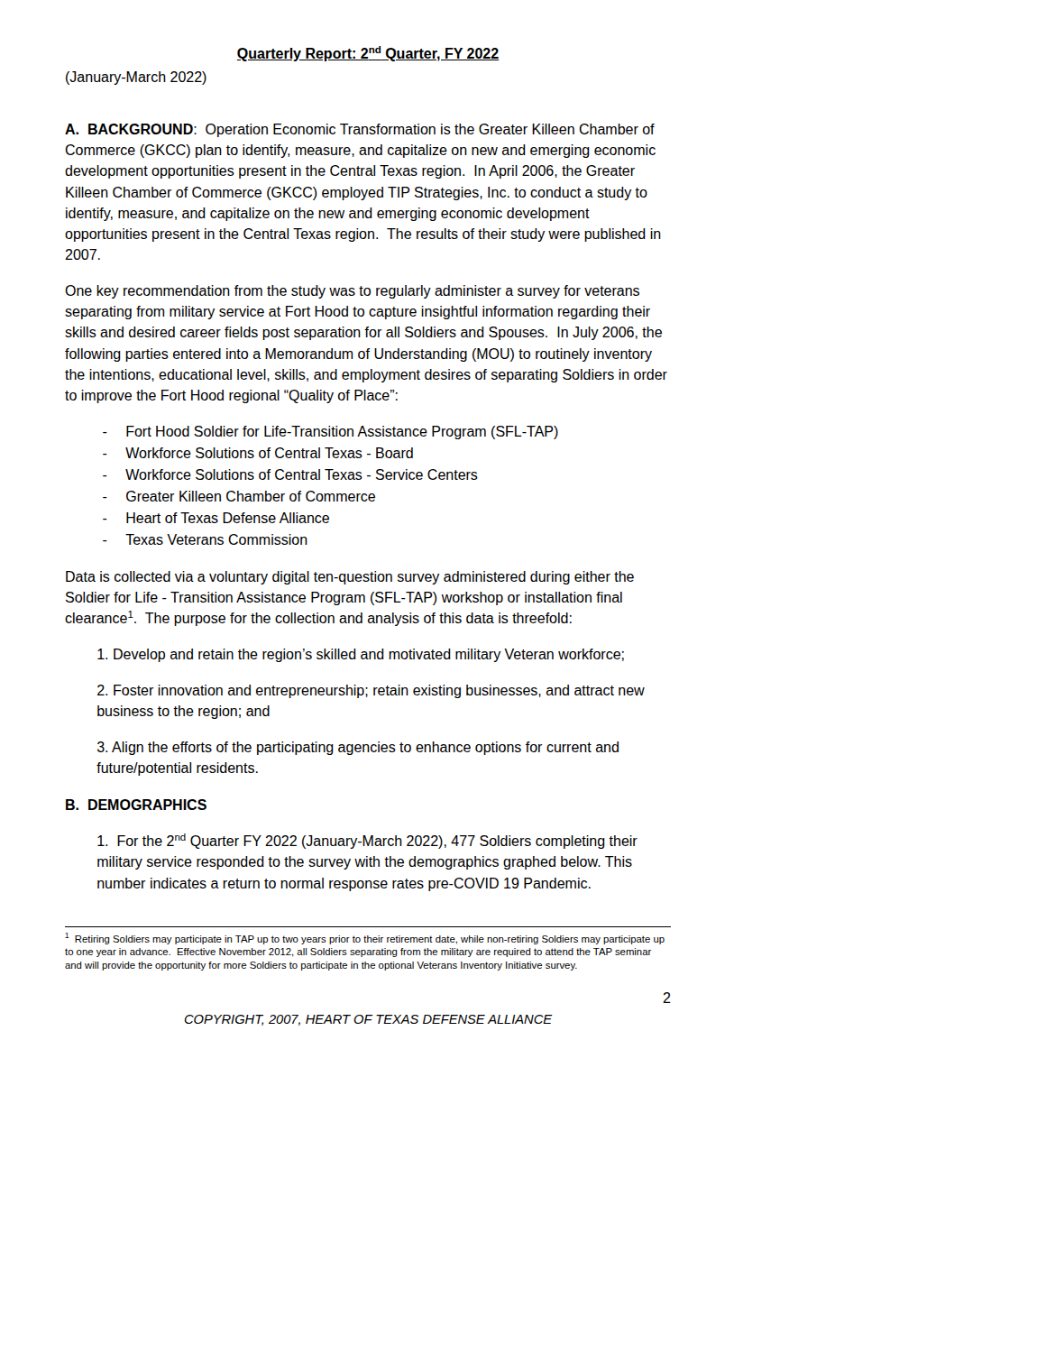Quarterly Report: 2nd Quarter, FY 2022
(January-March 2022)
A. BACKGROUND
: Operation Economic Transformation is the Greater Killeen Chamber of Commerce (GKCC) plan to identify, measure, and capitalize on new and emerging economic development opportunities present in the Central Texas region. In April 2006, the Greater Killeen Chamber of Commerce (GKCC) employed TIP Strategies, Inc. to conduct a study to identify, measure, and capitalize on the new and emerging economic development opportunities present in the Central Texas region. The results of their study were published in 2007.
One key recommendation from the study was to regularly administer a survey for veterans separating from military service at Fort Hood to capture insightful information regarding their skills and desired career fields post separation for all Soldiers and Spouses. In July 2006, the following parties entered into a Memorandum of Understanding (MOU) to routinely inventory the intentions, educational level, skills, and employment desires of separating Soldiers in order to improve the Fort Hood regional “Quality of Place”:
Fort Hood Soldier for Life-Transition Assistance Program (SFL-TAP)
Workforce Solutions of Central Texas - Board
Workforce Solutions of Central Texas - Service Centers
Greater Killeen Chamber of Commerce
Heart of Texas Defense Alliance
Texas Veterans Commission
Data is collected via a voluntary digital ten-question survey administered during either the Soldier for Life - Transition Assistance Program (SFL-TAP) workshop or installation final clearance1. The purpose for the collection and analysis of this data is threefold:
1. Develop and retain the region’s skilled and motivated military Veteran workforce;
2. Foster innovation and entrepreneurship; retain existing businesses, and attract new business to the region; and
3. Align the efforts of the participating agencies to enhance options for current and future/potential residents.
B. DEMOGRAPHICS
1. For the 2nd Quarter FY 2022 (January-March 2022), 477 Soldiers completing their military service responded to the survey with the demographics graphed below. This number indicates a return to normal response rates pre-COVID 19 Pandemic.
1 Retiring Soldiers may participate in TAP up to two years prior to their retirement date, while non-retiring Soldiers may participate up to one year in advance. Effective November 2012, all Soldiers separating from the military are required to attend the TAP seminar and will provide the opportunity for more Soldiers to participate in the optional Veterans Inventory Initiative survey.
2
COPYRIGHT, 2007, HEART OF TEXAS DEFENSE ALLIANCE